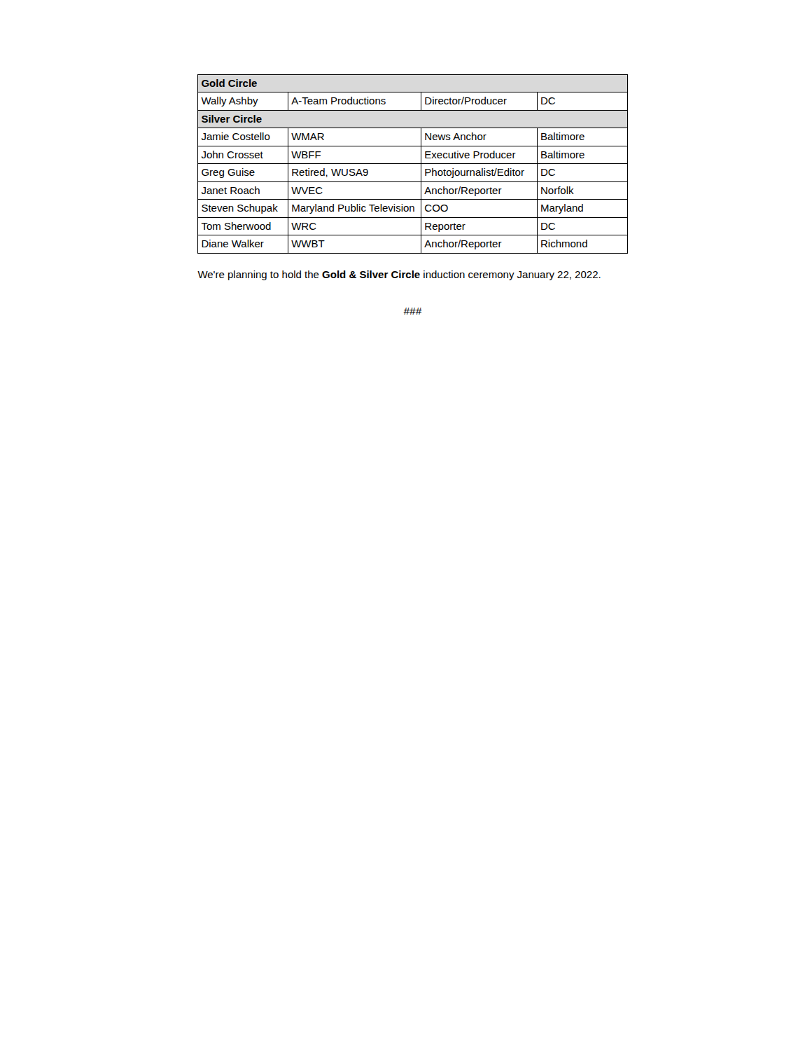| Gold Circle |
| Wally Ashby | A-Team Productions | Director/Producer | DC |
| Silver Circle |
| Jamie Costello | WMAR | News Anchor | Baltimore |
| John Crosset | WBFF | Executive Producer | Baltimore |
| Greg Guise | Retired, WUSA9 | Photojournalist/Editor | DC |
| Janet Roach | WVEC | Anchor/Reporter | Norfolk |
| Steven Schupak | Maryland Public Television | COO | Maryland |
| Tom Sherwood | WRC | Reporter | DC |
| Diane Walker | WWBT | Anchor/Reporter | Richmond |
We're planning to hold the Gold & Silver Circle induction ceremony January 22, 2022.
###